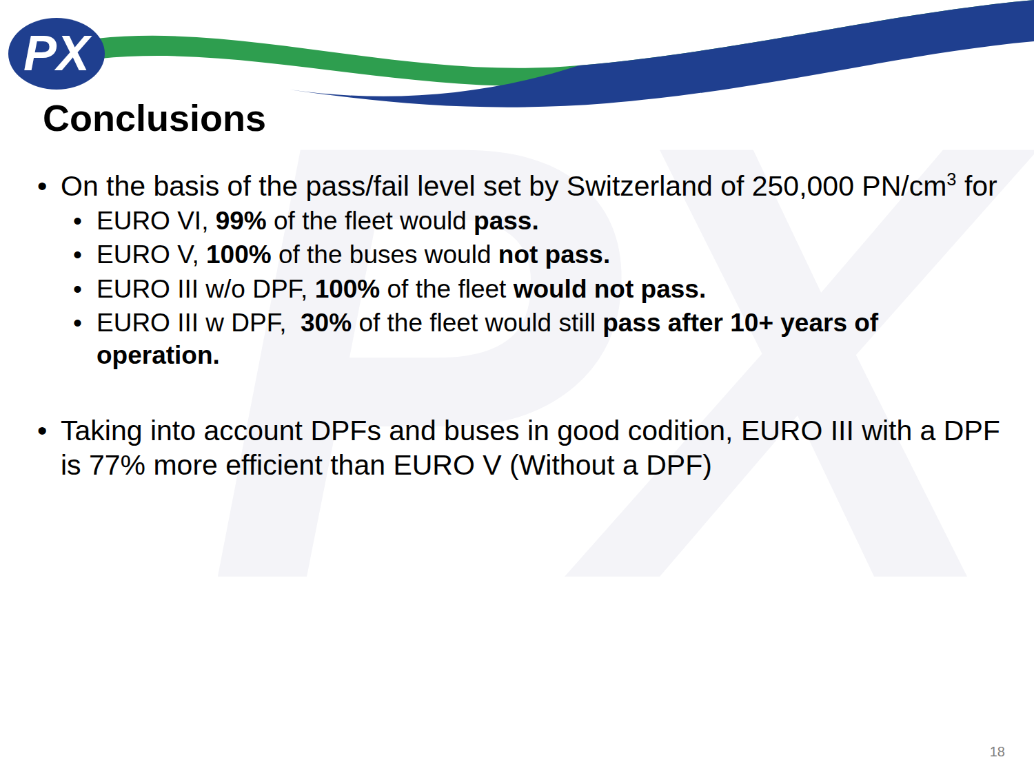PX
PX
Conclusions
On the basis of the pass/fail level set by Switzerland of 250,000 PN/cm3 for
EURO VI, 99% of the fleet would pass.
EURO V, 100% of the buses would not pass.
EURO III w/o DPF, 100% of the fleet would not pass.
EURO III w DPF, 30% of the fleet would still pass after 10+ years of operation.
Taking into account DPFs and buses in good codition, EURO III with a DPF is 77% more efficient than EURO V (Without a DPF)
18